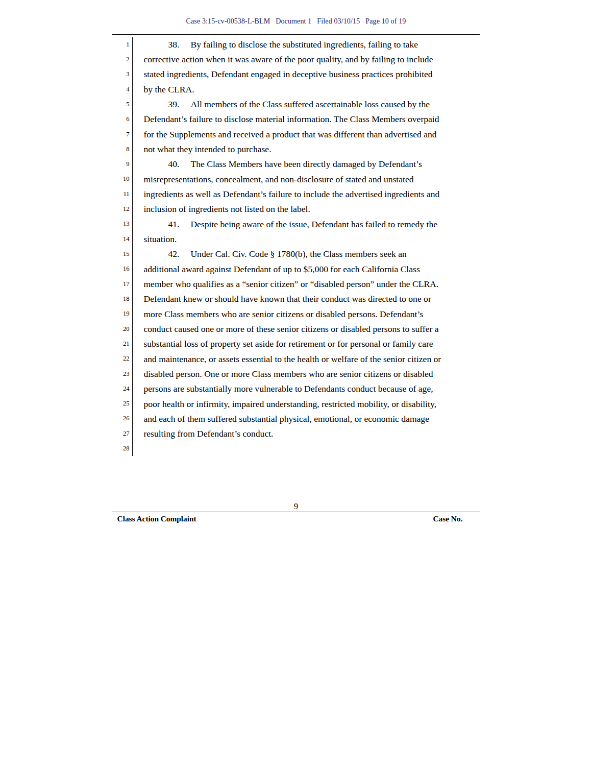Case 3:15-cv-00538-L-BLM Document 1 Filed 03/10/15 Page 10 of 19
1
2
3
4
5
6
7
8
9
10
11
12
13
14
15
16
17
18
19
20
21
22
23
24
25
26
27
28
38. By failing to disclose the substituted ingredients, failing to take
corrective action when it was aware of the poor quality, and by failing to include
stated ingredients, Defendant engaged in deceptive business practices prohibited
by the CLRA.
39. All members of the Class suffered ascertainable loss caused by the
Defendant’s failure to disclose material information. The Class Members overpaid
for the Supplements and received a product that was different than advertised and
not what they intended to purchase.
40. The Class Members have been directly damaged by Defendant’s
misrepresentations, concealment, and non-disclosure of stated and unstated
ingredients as well as Defendant’s failure to include the advertised ingredients and
inclusion of ingredients not listed on the label.
41. Despite being aware of the issue, Defendant has failed to remedy the
situation.
42. Under Cal. Civ. Code § 1780(b), the Class members seek an
additional award against Defendant of up to $5,000 for each California Class
member who qualifies as a “senior citizen” or “disabled person” under the CLRA.
Defendant knew or should have known that their conduct was directed to one or
more Class members who are senior citizens or disabled persons. Defendant’s
conduct caused one or more of these senior citizens or disabled persons to suffer a
substantial loss of property set aside for retirement or for personal or family care
and maintenance, or assets essential to the health or welfare of the senior citizen or
disabled person. One or more Class members who are senior citizens or disabled
persons are substantially more vulnerable to Defendants conduct because of age,
poor health or infirmity, impaired understanding, restricted mobility, or disability,
and each of them suffered substantial physical, emotional, or economic damage
resulting from Defendant’s conduct.
9
Class Action Complaint
Case No.